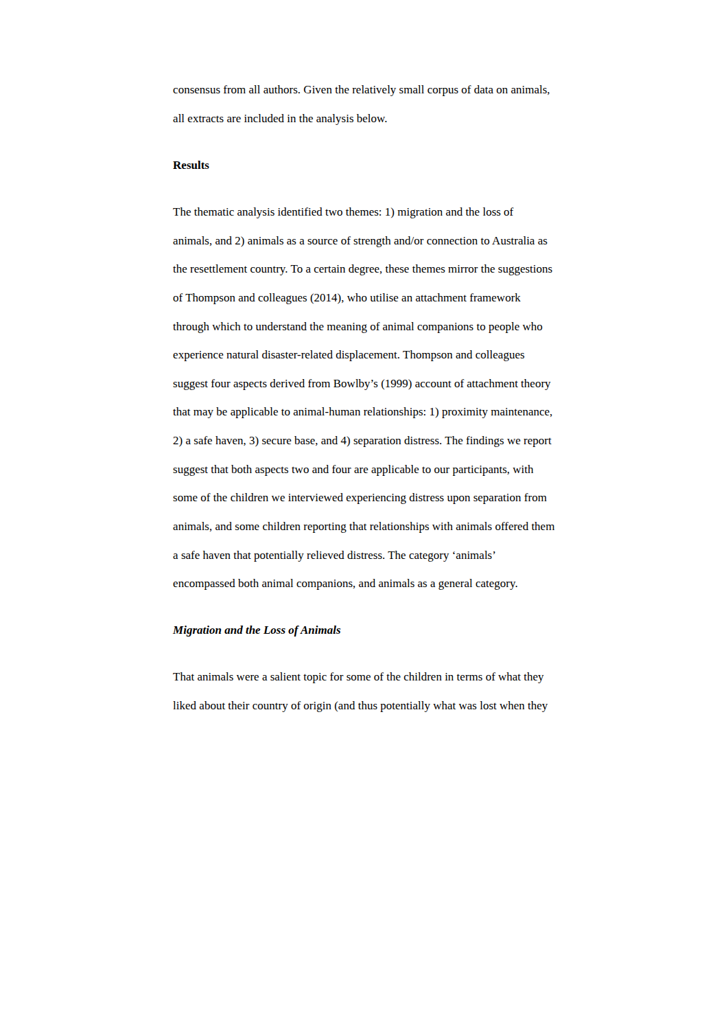consensus from all authors. Given the relatively small corpus of data on animals, all extracts are included in the analysis below.
Results
The thematic analysis identified two themes: 1) migration and the loss of animals, and 2) animals as a source of strength and/or connection to Australia as the resettlement country. To a certain degree, these themes mirror the suggestions of Thompson and colleagues (2014), who utilise an attachment framework through which to understand the meaning of animal companions to people who experience natural disaster-related displacement. Thompson and colleagues suggest four aspects derived from Bowlby’s (1999) account of attachment theory that may be applicable to animal-human relationships: 1) proximity maintenance, 2) a safe haven, 3) secure base, and 4) separation distress. The findings we report suggest that both aspects two and four are applicable to our participants, with some of the children we interviewed experiencing distress upon separation from animals, and some children reporting that relationships with animals offered them a safe haven that potentially relieved distress. The category ‘animals’ encompassed both animal companions, and animals as a general category.
Migration and the Loss of Animals
That animals were a salient topic for some of the children in terms of what they liked about their country of origin (and thus potentially what was lost when they